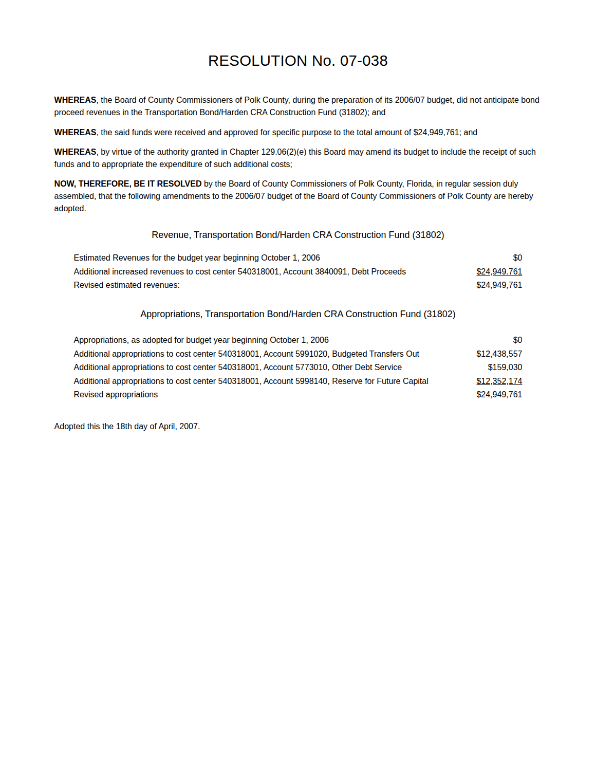RESOLUTION No. 07-038
WHEREAS, the Board of County Commissioners of Polk County, during the preparation of its 2006/07 budget, did not anticipate bond proceed revenues in the Transportation Bond/Harden CRA Construction Fund (31802); and
WHEREAS, the said funds were received and approved for specific purpose to the total amount of $24,949,761; and
WHEREAS, by virtue of the authority granted in Chapter 129.06(2)(e) this Board may amend its budget to include the receipt of such funds and to appropriate the expenditure of such additional costs;
NOW, THEREFORE, BE IT RESOLVED by the Board of County Commissioners of Polk County, Florida, in regular session duly assembled, that the following amendments to the 2006/07 budget of the Board of County Commissioners of Polk County are hereby adopted.
Revenue, Transportation Bond/Harden CRA Construction Fund (31802)
| Estimated Revenues for the budget year beginning October 1, 2006 | $0 |
| Additional increased revenues to cost center 540318001, Account 3840091, Debt Proceeds | $24,949.761 |
| Revised estimated revenues: | $24,949,761 |
Appropriations, Transportation Bond/Harden CRA Construction Fund (31802)
| Appropriations, as adopted for budget year beginning October 1, 2006 | $0 |
| Additional appropriations to cost center 540318001, Account 5991020, Budgeted Transfers Out | $12,438,557 |
| Additional appropriations to cost center 540318001, Account 5773010, Other Debt Service | $159,030 |
| Additional appropriations to cost center 540318001, Account 5998140, Reserve for Future Capital | $12,352,174 |
| Revised appropriations | $24,949,761 |
Adopted this the 18th day of April, 2007.